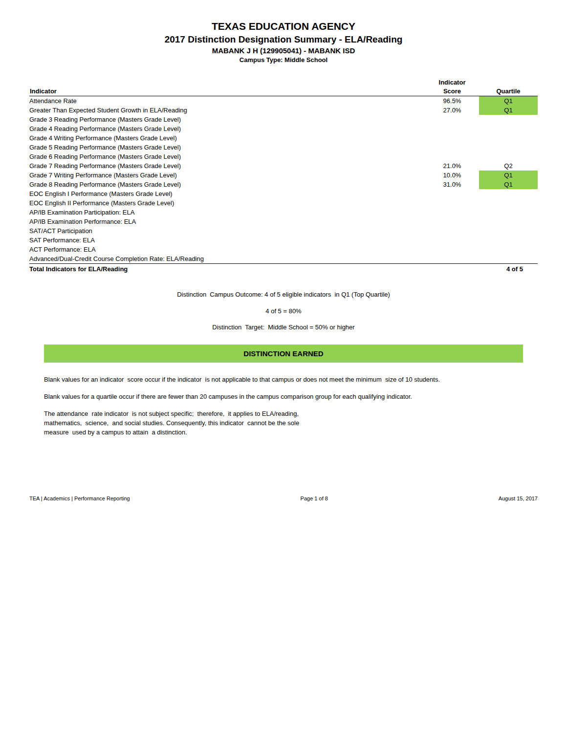TEXAS EDUCATION AGENCY
2017 Distinction Designation Summary - ELA/Reading
MABANK J H (129905041) - MABANK ISD
Campus Type: Middle School
| | Indicator | |
| --- | --- | --- |
| Indicator | Score | Quartile |
| Attendance Rate | 96.5% | Q1 |
| Greater Than Expected Student Growth in ELA/Reading | 27.0% | Q1 |
| Grade 3 Reading Performance (Masters Grade Level) | | |
| Grade 4 Reading Performance (Masters Grade Level) | | |
| Grade 4 Writing Performance (Masters Grade Level) | | |
| Grade 5 Reading Performance (Masters Grade Level) | | |
| Grade 6 Reading Performance (Masters Grade Level) | | |
| Grade 7 Reading Performance (Masters Grade Level) | 21.0% | Q2 |
| Grade 7 Writing Performance (Masters Grade Level) | 10.0% | Q1 |
| Grade 8 Reading Performance (Masters Grade Level) | 31.0% | Q1 |
| EOC English I Performance (Masters Grade Level) | | |
| EOC English II Performance (Masters Grade Level) | | |
| AP/IB Examination Participation: ELA | | |
| AP/IB Examination Performance: ELA | | |
| SAT/ACT Participation | | |
| SAT Performance: ELA | | |
| ACT Performance: ELA | | |
| Advanced/Dual-Credit Course Completion Rate: ELA/Reading | | |
| Total Indicators for ELA/Reading | | 4 of 5 |
Distinction Campus Outcome: 4 of 5 eligible indicators in Q1 (Top Quartile)
4 of 5 = 80%
Distinction Target: Middle School = 50% or higher
DISTINCTION EARNED
Blank values for an indicator score occur if the indicator is not applicable to that campus or does not meet the minimum size of 10 students.
Blank values for a quartile occur if there are fewer than 20 campuses in the campus comparison group for each qualifying indicator.
The attendance rate indicator is not subject specific; therefore, it applies to ELA/reading,
mathematics, science, and social studies. Consequently, this indicator cannot be the sole
measure used by a campus to attain a distinction.
TEA | Academics | Performance Reporting
Page 1 of 8
August 15, 2017